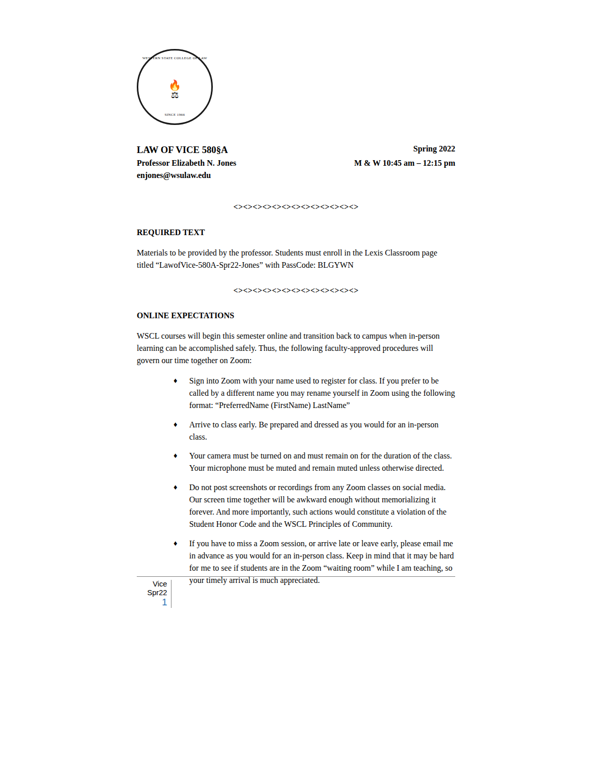Western State College of Law
🔥
⚖
Since 1966
| LAW OF VICE 580§A | Spring 2022 |
| Professor Elizabeth N. Jones | M & W 10:45 am – 12:15 pm |
| enjones@wsulaw.edu | |
<><><><><><><><><><><><><>
Required Text
Materials to be provided by the professor. Students must enroll in the Lexis Classroom page titled “LawofVice-580A-Spr22-Jones” with PassCode: BLGYWN
<><><><><><><><><><><><><>
Online Expectations
WSCL courses will begin this semester online and transition back to campus when in-person learning can be accomplished safely. Thus, the following faculty-approved procedures will govern our time together on Zoom:
Sign into Zoom with your name used to register for class. If you prefer to be called by a different name you may rename yourself in Zoom using the following format: “PreferredName (FirstName) LastName”
Arrive to class early. Be prepared and dressed as you would for an in-person class.
Your camera must be turned on and must remain on for the duration of the class. Your microphone must be muted and remain muted unless otherwise directed.
Do not post screenshots or recordings from any Zoom classes on social media. Our screen time together will be awkward enough without memorializing it forever. And more importantly, such actions would constitute a violation of the Student Honor Code and the WSCL Principles of Community.
If you have to miss a Zoom session, or arrive late or leave early, please email me in advance as you would for an in-person class. Keep in mind that it may be hard for me to see if students are in the Zoom “waiting room” while I am teaching, so your timely arrival is much appreciated.
Vice
Spr22
1